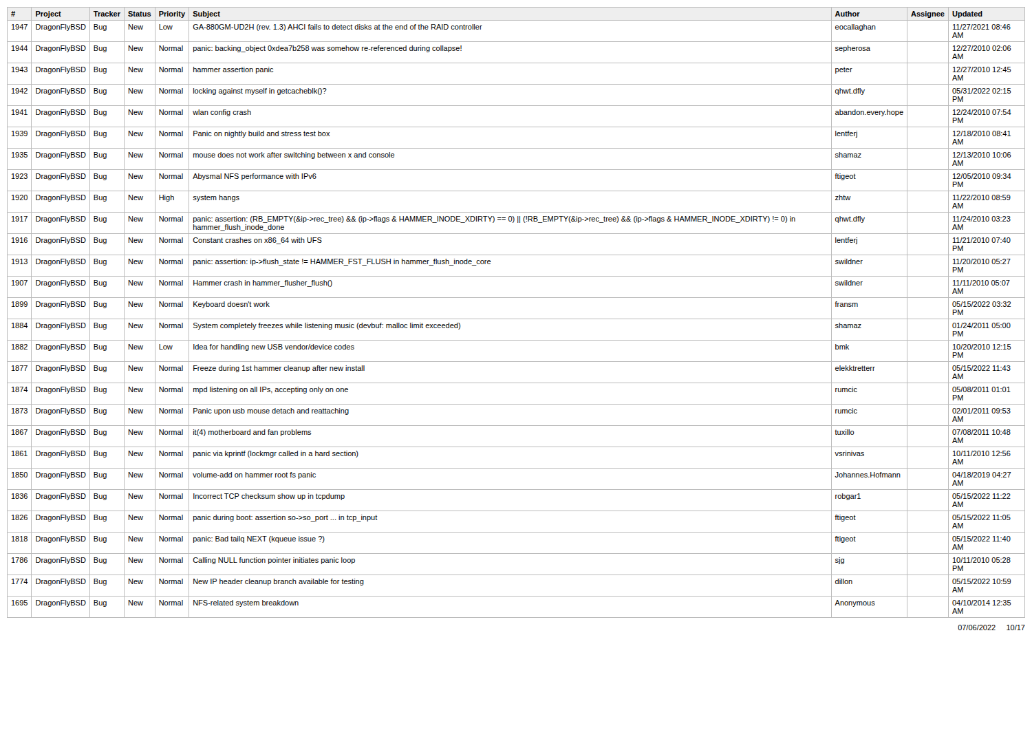| # | Project | Tracker | Status | Priority | Subject | Author | Assignee | Updated |
| --- | --- | --- | --- | --- | --- | --- | --- | --- |
| 1947 | DragonFlyBSD | Bug | New | Low | GA-880GM-UD2H (rev. 1.3) AHCI fails to detect disks at the end of the RAID controller | eocallaghan | | 11/27/2021 08:46 AM |
| 1944 | DragonFlyBSD | Bug | New | Normal | panic: backing_object 0xdea7b258 was somehow re-referenced during collapse! | sepherosa | | 12/27/2010 02:06 AM |
| 1943 | DragonFlyBSD | Bug | New | Normal | hammer assertion panic | peter | | 12/27/2010 12:45 AM |
| 1942 | DragonFlyBSD | Bug | New | Normal | locking against myself in getcacheblk()? | qhwt.dfly | | 05/31/2022 02:15 PM |
| 1941 | DragonFlyBSD | Bug | New | Normal | wlan config crash | abandon.every.hope | | 12/24/2010 07:54 PM |
| 1939 | DragonFlyBSD | Bug | New | Normal | Panic on nightly build and stress test box | lentferj | | 12/18/2010 08:41 AM |
| 1935 | DragonFlyBSD | Bug | New | Normal | mouse does not work after switching between x and console | shamaz | | 12/13/2010 10:06 AM |
| 1923 | DragonFlyBSD | Bug | New | Normal | Abysmal NFS performance with IPv6 | ftigeot | | 12/05/2010 09:34 PM |
| 1920 | DragonFlyBSD | Bug | New | High | system hangs | zhtw | | 11/22/2010 08:59 AM |
| 1917 | DragonFlyBSD | Bug | New | Normal | panic: assertion: (RB_EMPTY(&ip->rec_tree) && (ip->flags & HAMMER_INODE_XDIRTY) == 0) // (!RB_EMPTY(&ip->rec_tree) && (ip->flags & HAMMER_INODE_XDIRTY) != 0) in hammer_flush_inode_done | qhwt.dfly | | 11/24/2010 03:23 AM |
| 1916 | DragonFlyBSD | Bug | New | Normal | Constant crashes on x86_64 with UFS | lentferj | | 11/21/2010 07:40 PM |
| 1913 | DragonFlyBSD | Bug | New | Normal | panic: assertion: ip->flush_state != HAMMER_FST_FLUSH in hammer_flush_inode_core | swildner | | 11/20/2010 05:27 PM |
| 1907 | DragonFlyBSD | Bug | New | Normal | Hammer crash in hammer_flusher_flush() | swildner | | 11/11/2010 05:07 AM |
| 1899 | DragonFlyBSD | Bug | New | Normal | Keyboard doesn't work | fransm | | 05/15/2022 03:32 PM |
| 1884 | DragonFlyBSD | Bug | New | Normal | System completely freezes while listening music (devbuf: malloc limit exceeded) | shamaz | | 01/24/2011 05:00 PM |
| 1882 | DragonFlyBSD | Bug | New | Low | Idea for handling new USB vendor/device codes | bmk | | 10/20/2010 12:15 PM |
| 1877 | DragonFlyBSD | Bug | New | Normal | Freeze during 1st hammer cleanup after new install | elekktretterr | | 05/15/2022 11:43 AM |
| 1874 | DragonFlyBSD | Bug | New | Normal | mpd listening on all IPs, accepting only on one | rumcic | | 05/08/2011 01:01 PM |
| 1873 | DragonFlyBSD | Bug | New | Normal | Panic upon usb mouse detach and reattaching | rumcic | | 02/01/2011 09:53 AM |
| 1867 | DragonFlyBSD | Bug | New | Normal | it(4) motherboard and fan problems | tuxillo | | 07/08/2011 10:48 AM |
| 1861 | DragonFlyBSD | Bug | New | Normal | panic via kprintf (lockmgr called in a hard section) | vsrinivas | | 10/11/2010 12:56 AM |
| 1850 | DragonFlyBSD | Bug | New | Normal | volume-add on hammer root fs panic | Johannes.Hofmann | | 04/18/2019 04:27 AM |
| 1836 | DragonFlyBSD | Bug | New | Normal | Incorrect TCP checksum show up in tcpdump | robgar1 | | 05/15/2022 11:22 AM |
| 1826 | DragonFlyBSD | Bug | New | Normal | panic during boot: assertion so->so_port ... in tcp_input | ftigeot | | 05/15/2022 11:05 AM |
| 1818 | DragonFlyBSD | Bug | New | Normal | panic: Bad tailq NEXT (kqueue issue ?) | ftigeot | | 05/15/2022 11:40 AM |
| 1786 | DragonFlyBSD | Bug | New | Normal | Calling NULL function pointer initiates panic loop | sjg | | 10/11/2010 05:28 PM |
| 1774 | DragonFlyBSD | Bug | New | Normal | New IP header cleanup branch available for testing | dillon | | 05/15/2022 10:59 AM |
| 1695 | DragonFlyBSD | Bug | New | Normal | NFS-related system breakdown | Anonymous | | 04/10/2014 12:35 AM |
07/06/2022 10/17